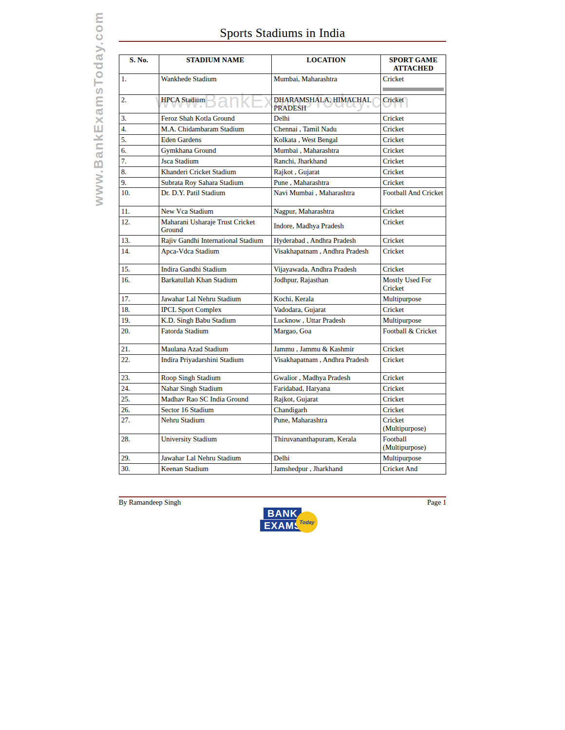www.BankExamsToday.com
www.BankExamsToday.com
Sports Stadiums in India
| S. No. | STADIUM NAME | LOCATION | SPORT GAME ATTACHED |
| --- | --- | --- | --- |
| 1. | Wankhede Stadium | Mumbai, Maharashtra | Cricket |
| 2. | HPCA Stadium | DHARAMSHALA, HIMACHAL PRADESH | Cricket |
| 3. | Feroz Shah Kotla Ground | Delhi | Cricket |
| 4. | M.A. Chidambaram Stadium | Chennai , Tamil Nadu | Cricket |
| 5. | Eden Gardens | Kolkata , West Bengal | Cricket |
| 6. | Gymkhana Ground | Mumbai , Maharashtra | Cricket |
| 7. | Jsca Stadium | Ranchi, Jharkhand | Cricket |
| 8. | Khanderi Cricket Stadium | Rajkot , Gujarat | Cricket |
| 9. | Subrata Roy Sahara Stadium | Pune , Maharashtra | Cricket |
| 10. | Dr. D.Y. Patil Stadium | Navi Mumbai , Maharashtra | Football And Cricket |
| 11. | New Vca Stadium | Nagpur, Maharashtra | Cricket |
| 12. | Maharani Usharaje Trust Cricket Ground | Indore, Madhya Pradesh | Cricket |
| 13. | Rajiv Gandhi International Stadium | Hyderabad , Andhra Pradesh | Cricket |
| 14. | Apca-Vdca Stadium | Visakhapatnam , Andhra Pradesh | Cricket |
| 15. | Indira Gandhi Stadium | Vijayawada, Andhra Pradesh | Cricket |
| 16. | Barkatullah Khan Stadium | Jodhpur, Rajasthan | Mostly Used For Cricket |
| 17. | Jawahar Lal Nehru Stadium | Kochi, Kerala | Multipurpose |
| 18. | IPCL Sport Complex | Vadodara, Gujarat | Cricket |
| 19. | K.D. Singh Babu Stadium | Lucknow , Uttar Pradesh | Multipurpose |
| 20. | Fatorda Stadium | Margao, Goa | Football & Cricket |
| 21. | Maulana Azad Stadium | Jammu , Jammu & Kashmir | Cricket |
| 22. | Indira Priyadarshini Stadium | Visakhapatnam , Andhra Pradesh | Cricket |
| 23. | Roop Singh Stadium | Gwalior , Madhya Pradesh | Cricket |
| 24. | Nahar Singh Stadium | Faridabad, Haryana | Cricket |
| 25. | Madhav Rao SC India Ground | Rajkot, Gujarat | Cricket |
| 26. | Sector 16 Stadium | Chandigarh | Cricket |
| 27. | Nehru Stadium | Pune, Maharashtra | Cricket (Multipurpose) |
| 28. | University Stadium | Thiruvananthapuram, Kerala | Football (Multipurpose) |
| 29. | Jawahar Lal Nehru Stadium | Delhi | Multipurpose |
| 30. | Keenan Stadium | Jamshedpur , Jharkhand | Cricket And |
By Ramandeep Singh
Page 1
BANK
EXAMS
Today